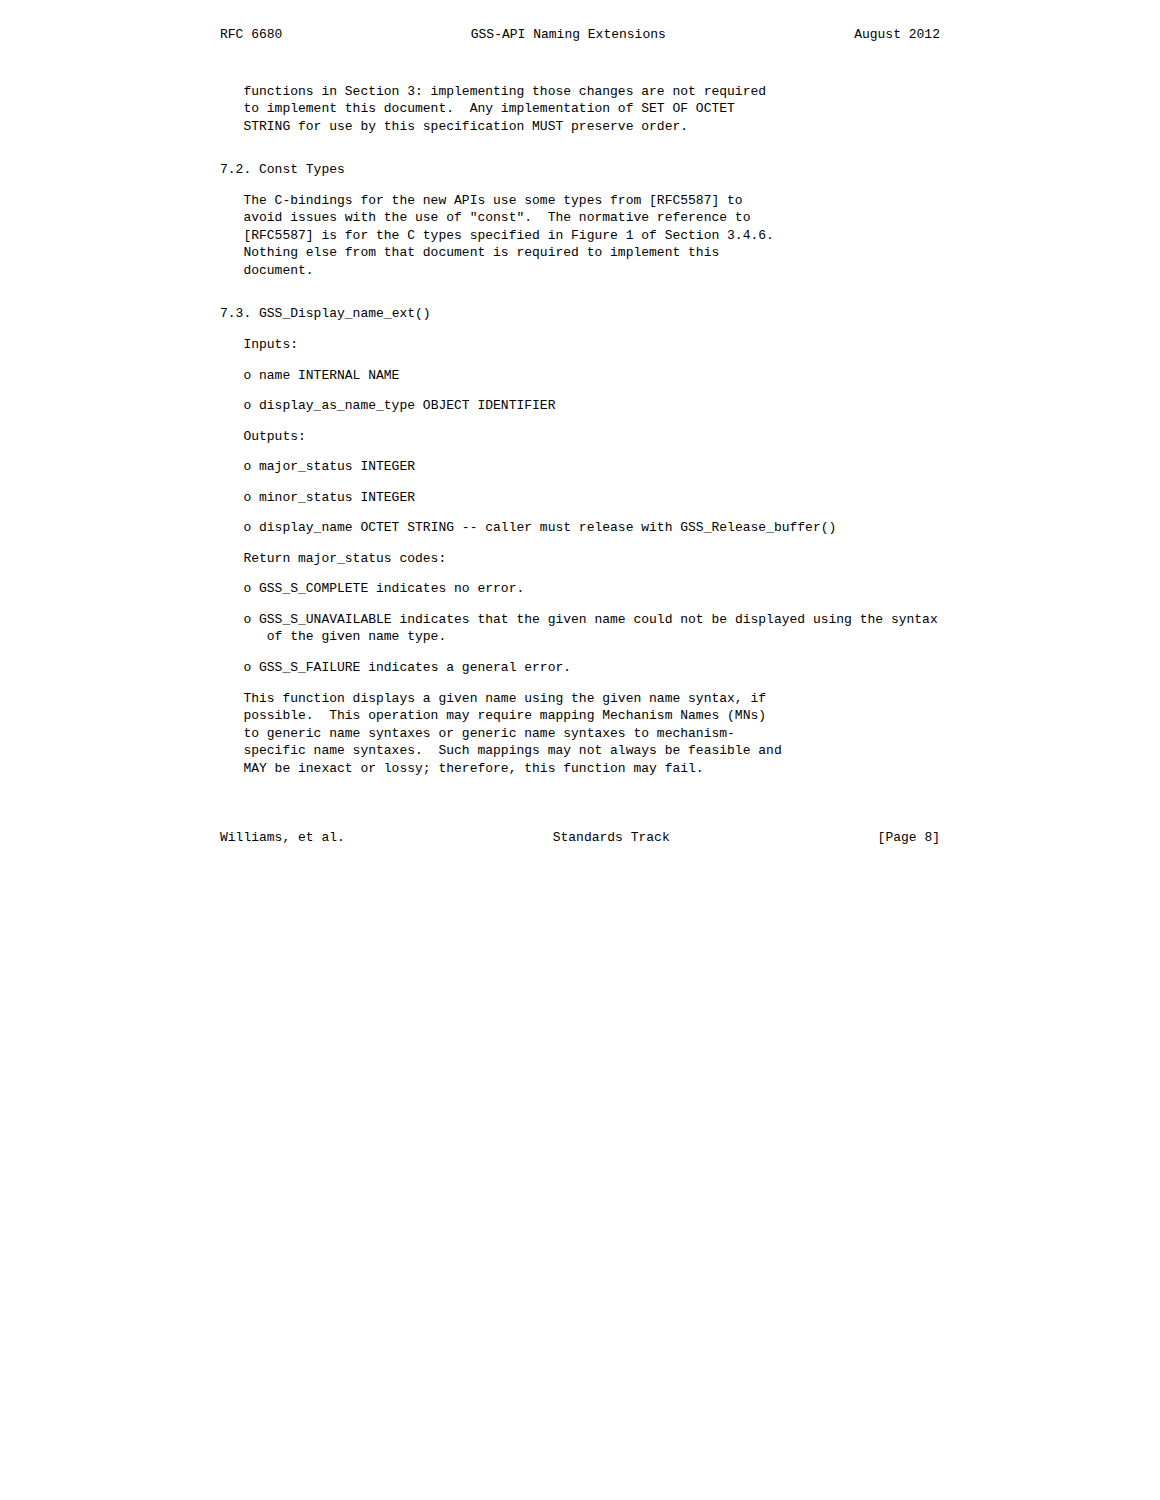RFC 6680 GSS-API Naming Extensions August 2012
functions in Section 3: implementing those changes are not required to implement this document. Any implementation of SET OF OCTET STRING for use by this specification MUST preserve order.
7.2. Const Types
The C-bindings for the new APIs use some types from [RFC5587] to avoid issues with the use of "const". The normative reference to [RFC5587] is for the C types specified in Figure 1 of Section 3.4.6. Nothing else from that document is required to implement this document.
7.3. GSS_Display_name_ext()
Inputs:
name INTERNAL NAME
display_as_name_type OBJECT IDENTIFIER
Outputs:
major_status INTEGER
minor_status INTEGER
display_name OCTET STRING -- caller must release with GSS_Release_buffer()
Return major_status codes:
GSS_S_COMPLETE indicates no error.
GSS_S_UNAVAILABLE indicates that the given name could not be displayed using the syntax of the given name type.
GSS_S_FAILURE indicates a general error.
This function displays a given name using the given name syntax, if possible. This operation may require mapping Mechanism Names (MNs) to generic name syntaxes or generic name syntaxes to mechanism- specific name syntaxes. Such mappings may not always be feasible and MAY be inexact or lossy; therefore, this function may fail.
Williams, et al. Standards Track [Page 8]